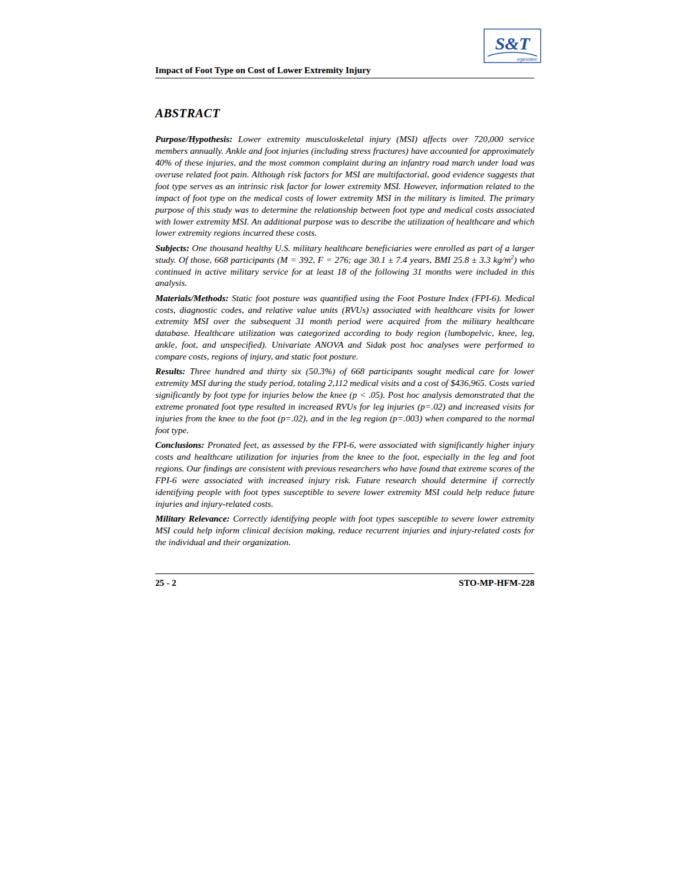S&T organization
Impact of Foot Type on Cost of Lower Extremity Injury
ABSTRACT
Purpose/Hypothesis: Lower extremity musculoskeletal injury (MSI) affects over 720,000 service members annually. Ankle and foot injuries (including stress fractures) have accounted for approximately 40% of these injuries, and the most common complaint during an infantry road march under load was overuse related foot pain. Although risk factors for MSI are multifactorial, good evidence suggests that foot type serves as an intrinsic risk factor for lower extremity MSI. However, information related to the impact of foot type on the medical costs of lower extremity MSI in the military is limited. The primary purpose of this study was to determine the relationship between foot type and medical costs associated with lower extremity MSI. An additional purpose was to describe the utilization of healthcare and which lower extremity regions incurred these costs.
Subjects: One thousand healthy U.S. military healthcare beneficiaries were enrolled as part of a larger study. Of those, 668 participants (M = 392, F = 276; age 30.1 ± 7.4 years, BMI 25.8 ± 3.3 kg/m2) who continued in active military service for at least 18 of the following 31 months were included in this analysis.
Materials/Methods: Static foot posture was quantified using the Foot Posture Index (FPI-6). Medical costs, diagnostic codes, and relative value units (RVUs) associated with healthcare visits for lower extremity MSI over the subsequent 31 month period were acquired from the military healthcare database. Healthcare utilization was categorized according to body region (lumbopelvic, knee, leg, ankle, foot, and unspecified). Univariate ANOVA and Sidak post hoc analyses were performed to compare costs, regions of injury, and static foot posture.
Results: Three hundred and thirty six (50.3%) of 668 participants sought medical care for lower extremity MSI during the study period, totaling 2,112 medical visits and a cost of $436,965. Costs varied significantly by foot type for injuries below the knee (p < .05). Post hoc analysis demonstrated that the extreme pronated foot type resulted in increased RVUs for leg injuries (p=.02) and increased visits for injuries from the knee to the foot (p=.02), and in the leg region (p=.003) when compared to the normal foot type.
Conclusions: Pronated feet, as assessed by the FPI-6, were associated with significantly higher injury costs and healthcare utilization for injuries from the knee to the foot, especially in the leg and foot regions. Our findings are consistent with previous researchers who have found that extreme scores of the FPI-6 were associated with increased injury risk. Future research should determine if correctly identifying people with foot types susceptible to severe lower extremity MSI could help reduce future injuries and injury-related costs.
Military Relevance: Correctly identifying people with foot types susceptible to severe lower extremity MSI could help inform clinical decision making, reduce recurrent injuries and injury-related costs for the individual and their organization.
25 - 2 STO-MP-HFM-228